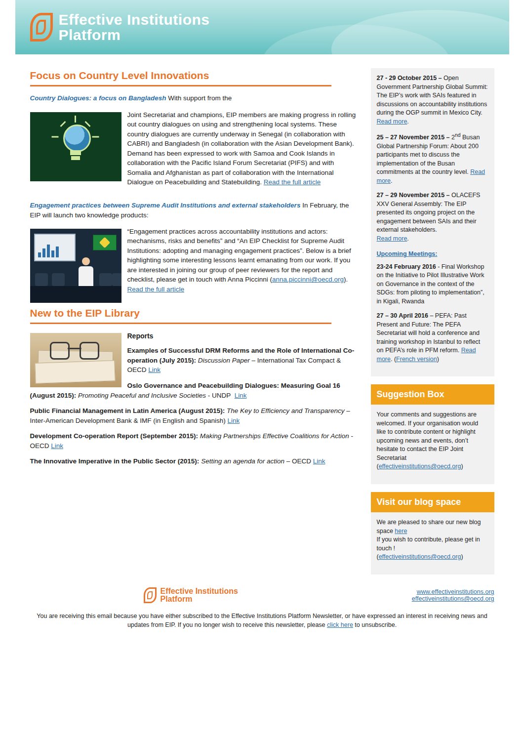Effective Institutions
Platform
Focus on Country Level Innovations
Country Dialogues: a focus on Bangladesh With support from the
Joint Secretariat and champions, EIP members are making progress in rolling out country dialogues on using and strengthening local systems. These country dialogues are currently underway in Senegal (in collaboration with CABRI) and Bangladesh (in collaboration with the Asian Development Bank). Demand has been expressed to work with Samoa and Cook Islands in collaboration with the Pacific Island Forum Secretariat (PIFS) and with Somalia and Afghanistan as part of collaboration with the International Dialogue on Peacebuilding and Statebuilding. Read the full article
Engagement practices between Supreme Audit Institutions and external stakeholders In February, the EIP will launch two knowledge products:
“Engagement practices across accountability institutions and actors: mechanisms, risks and benefits” and “An EIP Checklist for Supreme Audit Institutions: adopting and managing engagement practices”. Below is a brief highlighting some interesting lessons learnt emanating from our work. If you are interested in joining our group of peer reviewers for the report and checklist, please get in touch with Anna Piccinni (anna.piccinni@oecd.org). Read the full article
New to the EIP Library
Reports
Examples of Successful DRM Reforms and the Role of International Co-operation (July 2015): Discussion Paper – International Tax Compact & OECD Link
Oslo Governance and Peacebuilding Dialogues: Measuring Goal 16 (August 2015): Promoting Peaceful and Inclusive Societies - UNDP Link
Public Financial Management in Latin America (August 2015): The Key to Efficiency and Transparency – Inter-American Development Bank & IMF (in English and Spanish) Link
Development Co-operation Report (September 2015): Making Partnerships Effective Coalitions for Action - OECD Link
The Innovative Imperative in the Public Sector (2015): Setting an agenda for action – OECD Link
27 - 29 October 2015 – Open Government Partnership Global Summit: The EIP’s work with SAIs featured in discussions on accountability institutions during the OGP summit in Mexico City. Read more.
25 – 27 November 2015 – 2nd Busan Global Partnership Forum: About 200 participants met to discuss the implementation of the Busan commitments at the country level. Read more.
27 – 29 November 2015 – OLACEFS XXV General Assembly: The EIP presented its ongoing project on the engagement between SAIs and their external stakeholders.
Read more.
Upcoming Meetings:
23-24 February 2016 - Final Workshop on the Initiative to Pilot Illustrative Work on Governance in the context of the SDGs: from piloting to implementation”, in Kigali, Rwanda
27 – 30 April 2016 – PEFA: Past Present and Future: The PEFA Secretariat will hold a conference and training workshop in Istanbul to reflect on PEFA’s role in PFM reform. Read more. (French version)
Suggestion Box
Your comments and suggestions are welcomed. If your organisation would like to contribute content or highlight upcoming news and events, don’t hesitate to contact the EIP Joint Secretariat (effectiveinstitutions@oecd.org)
Visit our blog space
We are pleased to share our new blog space here
If you wish to contribute, please get in touch !
(effectiveinstitutions@oecd.org)
Effective Institutions
Platform
www.effectiveinstitutions.org effectiveinstitutions@oecd.org
You are receiving this email because you have either subscribed to the Effective Institutions Platform Newsletter, or have expressed an interest in receiving news and updates from EIP. If you no longer wish to receive this newsletter, please click here to unsubscribe.